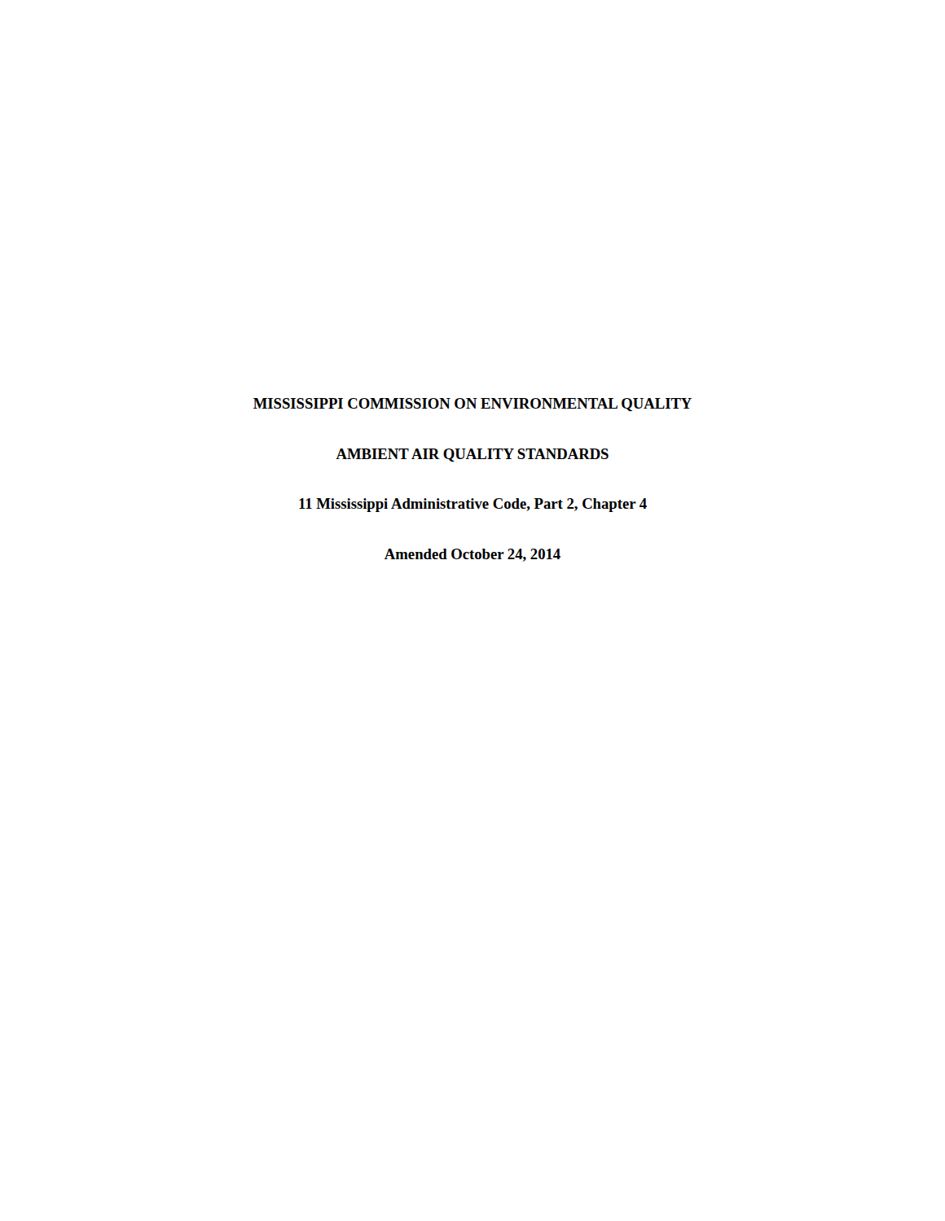MISSISSIPPI COMMISSION ON ENVIRONMENTAL QUALITY
AMBIENT AIR QUALITY STANDARDS
11 Mississippi Administrative Code, Part 2, Chapter 4
Amended October 24, 2014